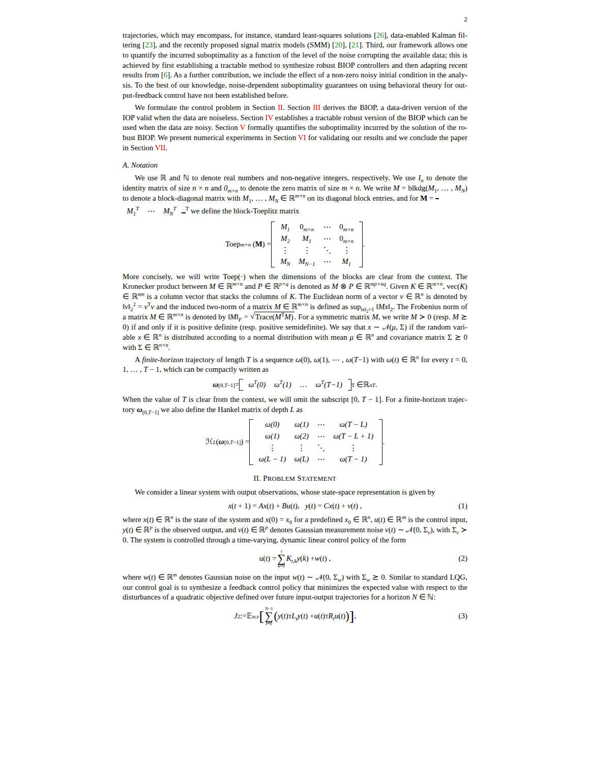2
trajectories, which may encompass, for instance, standard least-squares solutions [26], data-enabled Kalman filtering [23], and the recently proposed signal matrix models (SMM) [20], [21]. Third, our framework allows one to quantify the incurred suboptimality as a function of the level of the noise corrupting the available data; this is achieved by first establishing a tractable method to synthesize robust BIOP controllers and then adapting recent results from [6]. As a further contribution, we include the effect of a non-zero noisy initial condition in the analysis. To the best of our knowledge, noise-dependent suboptimality guarantees on using behavioral theory for output-feedback control have not been established before.
We formulate the control problem in Section II. Section III derives the BIOP, a data-driven version of the IOP valid when the data are noiseless. Section IV establishes a tractable robust version of the BIOP which can be used when the data are noisy. Section V formally quantifies the suboptimality incurred by the solution of the robust BIOP. We present numerical experiments in Section VI for validating our results and we conclude the paper in Section VII.
A. Notation
We use ℝ and ℕ to denote real numbers and non-negative integers, respectively. We use In to denote the identity matrix of size n × n and 0m×n to denote the zero matrix of size m × n. We write M = blkdg(M1, … , MN) to denote a block-diagonal matrix with M1, … , MN ∈ ℝm×n on its diagonal block entries, and for M =
| M 1 T | ⋯ | M N T |
T we define the block-Toeplitz matrix
Toepm×n (M) =
| M 1 | 0 m×n | ⋯ | 0 m×n |
| M 2 | M 1 | ⋯ | 0 m×n |
| ⋮ | ⋮ | ⋱ | ⋮ |
| M N | M N−1 | ⋯ | M 1 |
.
More concisely, we will write Toep(·) when the dimensions of the blocks are clear from the context. The Kronecker product between M ∈ ℝm×n and P ∈ ℝp×q is denoted as M ⊗ P ∈ ℝmp×nq. Given K ∈ ℝm×n, vec(K) ∈ ℝmn is a column vector that stacks the columns of K. The Euclidean norm of a vector v ∈ ℝn is denoted by ‖v‖22 = vTv and the induced two-norm of a matrix M ∈ ℝm×n is defined as sup‖x‖2=1 ‖Mx‖2. The Frobenius norm of a matrix M ∈ ℝm×n is denoted by ‖M‖F = Trace(MTM). For a symmetric matrix M, we write M ≻ 0 (resp. M ⪰ 0) if and only if it is positive definite (resp. positive semidefinite). We say that x ∼ 𝒩(μ, Σ) if the random variable x ∈ ℝn is distributed according to a normal distribution with mean μ ∈ ℝn and covariance matrix Σ ⪰ 0 with Σ ∈ ℝn×n.
A finite-horizon trajectory of length T is a sequence ω(0), ω(1), ⋯ , ω(T−1) with ω(t) ∈ ℝn for every t = 0, 1, … , T − 1, which can be compactly written as
ω[0,T−1] =
| ω T (0) | ω T (1) | … | ω T ( T −1) |
T ∈ ℝnT .
When the value of T is clear from the context, we will omit the subscript [0, T − 1]. For a finite-horizon trajectory ω[0,T−1] we also define the Hankel matrix of depth L as
ℋL(ω[0,T−1]) =
| ω (0) | ω (1) | ⋯ | ω ( T − L ) |
| ω (1) | ω (2) | ⋯ | ω ( T − L + 1) |
| ⋮ | ⋮ | ⋱ | ⋮ |
| ω ( L − 1) | ω ( L ) | ⋯ | ω ( T − 1) |
.
II. PROBLEM STATEMENT
We consider a linear system with output observations, whose state-space representation is given by
x(t + 1) = Ax(t) + Bu(t), y(t) = Cx(t) + v(t) ,
(1)
where x(t) ∈ ℝn is the state of the system and x(0) = x0 for a predefined x0 ∈ ℝn, u(t) ∈ ℝm is the control input, y(t) ∈ ℝp is the observed output, and v(t) ∈ ℝp denotes Gaussian measurement noise v(t) ∼ 𝒩(0, Σv), with Σv ≻ 0. The system is controlled through a time-varying, dynamic linear control policy of the form
u(t) = t ∑ k=0 Kt,k y(k) + w(t) ,
(2)
where w(t) ∈ ℝm denotes Gaussian noise on the input w(t) ∼ 𝒩(0, Σw) with Σw ⪰ 0. Similar to standard LQG, our control goal is to synthesize a feedback control policy that minimizes the expected value with respect to the disturbances of a quadratic objective defined over future input-output trajectories for a horizon N ∈ ℕ:
J2 := 𝔼w,v [ N−1 ∑ t=0 (y(t)TLt y(t) + u(t)TRt u(t)) ] ,
(3)